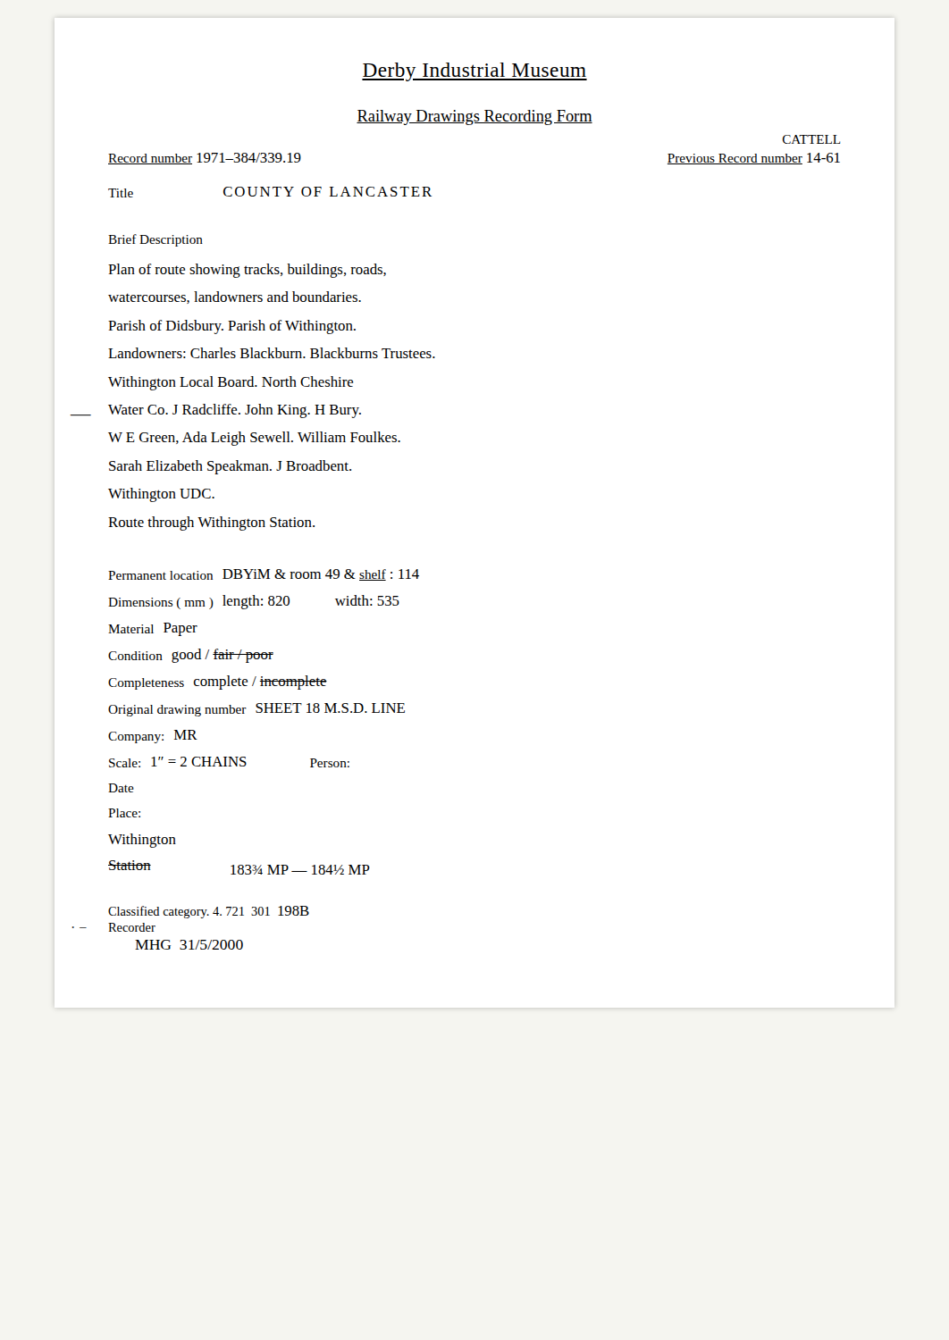— · −
Derby Industrial Museum
Railway Drawings Recording Form
Record number 1971–384/339.19
CATTELL Previous Record number 14-61
Title COUNTY OF LANCASTER
Brief Description
Plan of route showing tracks, buildings, roads,
watercourses, landowners and boundaries.
Parish of Didsbury. Parish of Withington.
Landowners: Charles Blackburn. Blackburns Trustees.
Withington Local Board. North Cheshire
Water Co. J Radcliffe. John King. H Bury.
W E Green, Ada Leigh Sewell. William Foulkes.
Sarah Elizabeth Speakman. J Broadbent.
Withington UDC.
Route through Withington Station.
Permanent location DBYiM & room 49 & shelf : 114
Dimensions ( mm ) length: 820 width: 535
Material Paper
Condition good / fair / poor
Completeness complete / incomplete
Original drawing number SHEET 18 M.S.D. LINE
Company: MR
Scale: 1″ = 2 CHAINS Person:
Date
Place:
Withington
Station
183¾ MP — 184½ MP
Classified category. 4. 721 301 198B
Recorder
MHG 31/5/2000